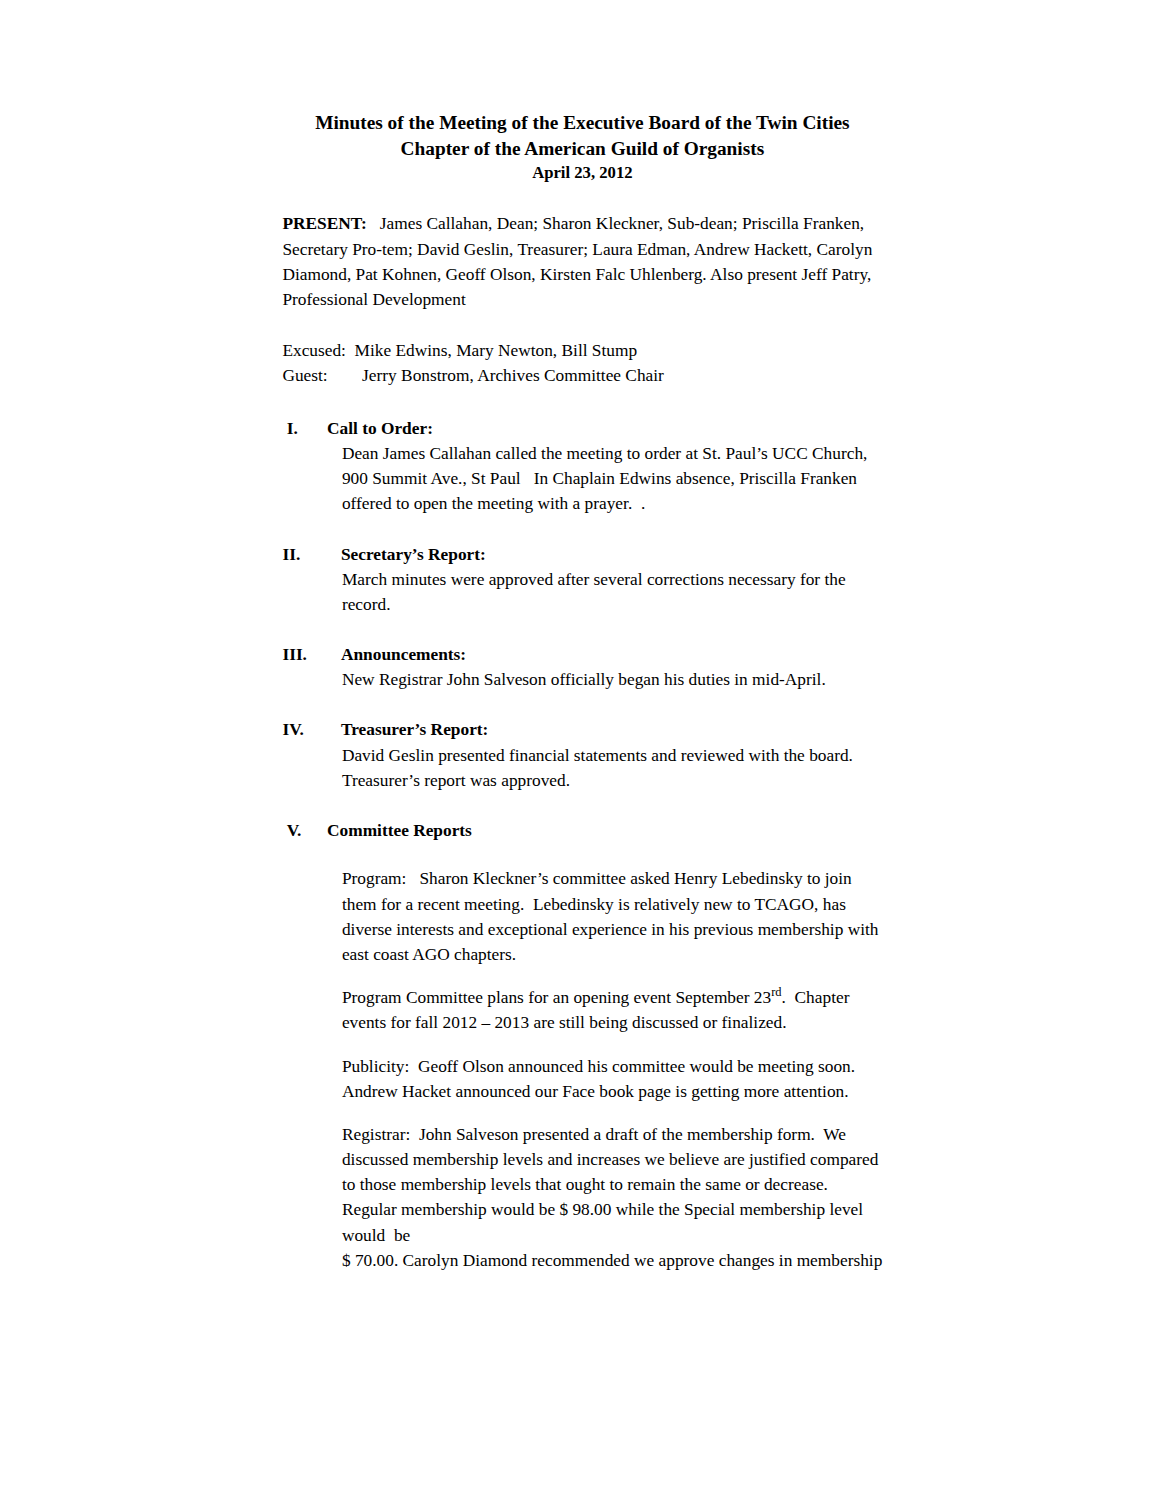Minutes of the Meeting of the Executive Board of the Twin Cities
Chapter of the American Guild of Organists
April 23, 2012
PRESENT: James Callahan, Dean; Sharon Kleckner, Sub-dean; Priscilla Franken, Secretary Pro-tem; David Geslin, Treasurer; Laura Edman, Andrew Hackett, Carolyn Diamond, Pat Kohnen, Geoff Olson, Kirsten Falc Uhlenberg. Also present Jeff Patry, Professional Development
Excused: Mike Edwins, Mary Newton, Bill Stump
Guest: Jerry Bonstrom, Archives Committee Chair
I. Call to Order:
Dean James Callahan called the meeting to order at St. Paul’s UCC Church,
900 Summit Ave., St Paul In Chaplain Edwins absence, Priscilla Franken offered to open the meeting with a prayer. .
II. Secretary’s Report:
March minutes were approved after several corrections necessary for the record.
III. Announcements:
New Registrar John Salveson officially began his duties in mid-April.
IV. Treasurer’s Report:
David Geslin presented financial statements and reviewed with the board.
Treasurer’s report was approved.
V. Committee Reports
Program: Sharon Kleckner’s committee asked Henry Lebedinsky to join them for a recent meeting. Lebedinsky is relatively new to TCAGO, has diverse interests and exceptional experience in his previous membership with east coast AGO chapters.
Program Committee plans for an opening event September 23rd. Chapter events for fall 2012 – 2013 are still being discussed or finalized.
Publicity: Geoff Olson announced his committee would be meeting soon.
Andrew Hacket announced our Face book page is getting more attention.
Registrar: John Salveson presented a draft of the membership form. We discussed membership levels and increases we believe are justified compared to those membership levels that ought to remain the same or decrease. Regular membership would be $ 98.00 while the Special membership level would be
$ 70.00. Carolyn Diamond recommended we approve changes in membership